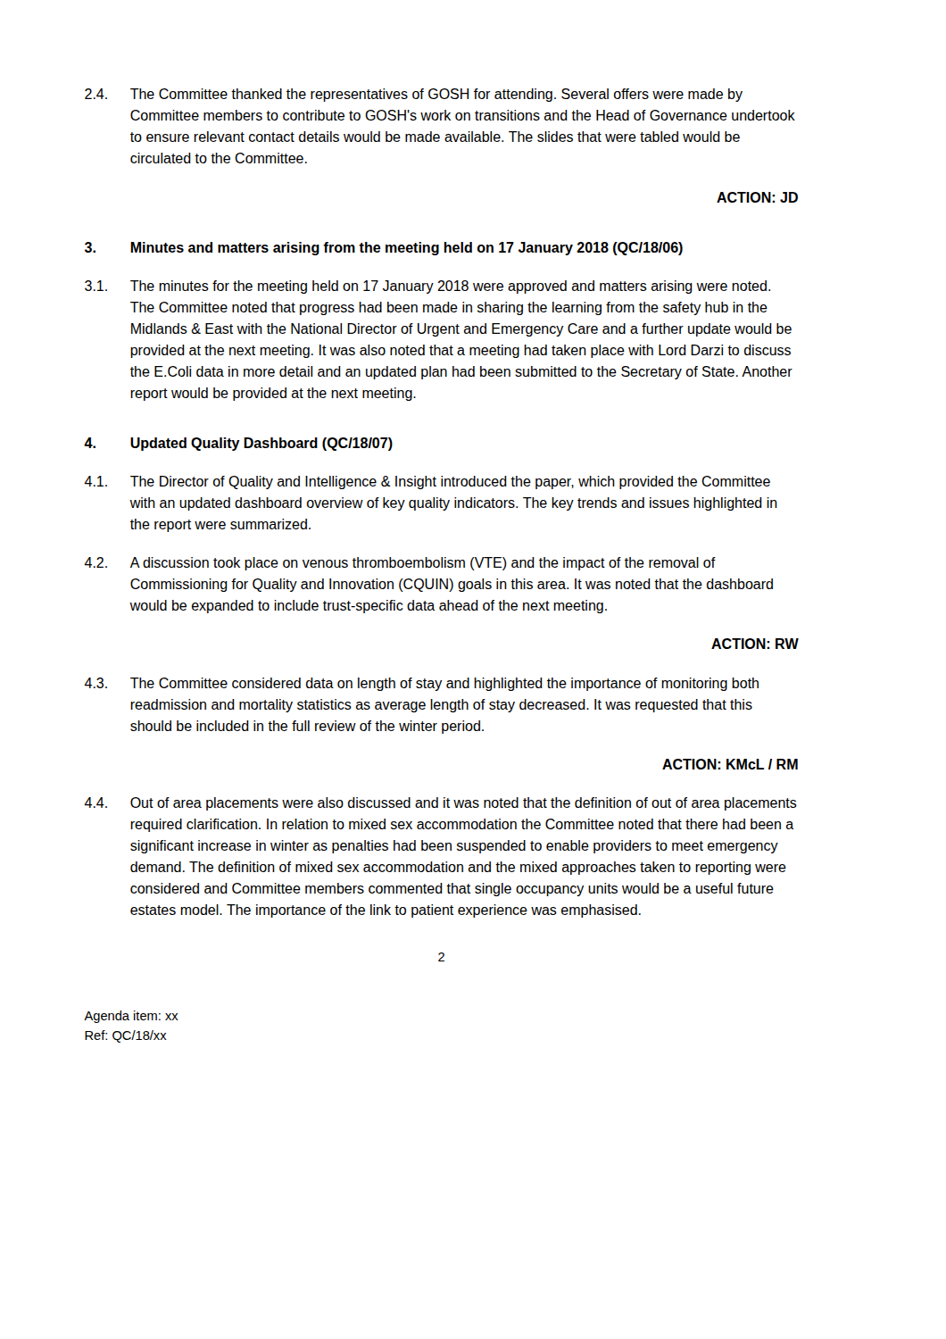2.4.
The Committee thanked the representatives of GOSH for attending. Several offers were made by Committee members to contribute to GOSH's work on transitions and the Head of Governance undertook to ensure relevant contact details would be made available. The slides that were tabled would be circulated to the Committee.
ACTION: JD
3.
Minutes and matters arising from the meeting held on 17 January 2018 (QC/18/06)
3.1.
The minutes for the meeting held on 17 January 2018 were approved and matters arising were noted. The Committee noted that progress had been made in sharing the learning from the safety hub in the Midlands & East with the National Director of Urgent and Emergency Care and a further update would be provided at the next meeting. It was also noted that a meeting had taken place with Lord Darzi to discuss the E.Coli data in more detail and an updated plan had been submitted to the Secretary of State. Another report would be provided at the next meeting.
4.
Updated Quality Dashboard (QC/18/07)
4.1.
The Director of Quality and Intelligence & Insight introduced the paper, which provided the Committee with an updated dashboard overview of key quality indicators. The key trends and issues highlighted in the report were summarized.
4.2.
A discussion took place on venous thromboembolism (VTE) and the impact of the removal of Commissioning for Quality and Innovation (CQUIN) goals in this area. It was noted that the dashboard would be expanded to include trust-specific data ahead of the next meeting.
ACTION: RW
4.3.
The Committee considered data on length of stay and highlighted the importance of monitoring both readmission and mortality statistics as average length of stay decreased. It was requested that this should be included in the full review of the winter period.
ACTION: KMcL / RM
4.4.
Out of area placements were also discussed and it was noted that the definition of out of area placements required clarification. In relation to mixed sex accommodation the Committee noted that there had been a significant increase in winter as penalties had been suspended to enable providers to meet emergency demand. The definition of mixed sex accommodation and the mixed approaches taken to reporting were considered and Committee members commented that single occupancy units would be a useful future estates model. The importance of the link to patient experience was emphasised.
2
Agenda item: xx
Ref: QC/18/xx